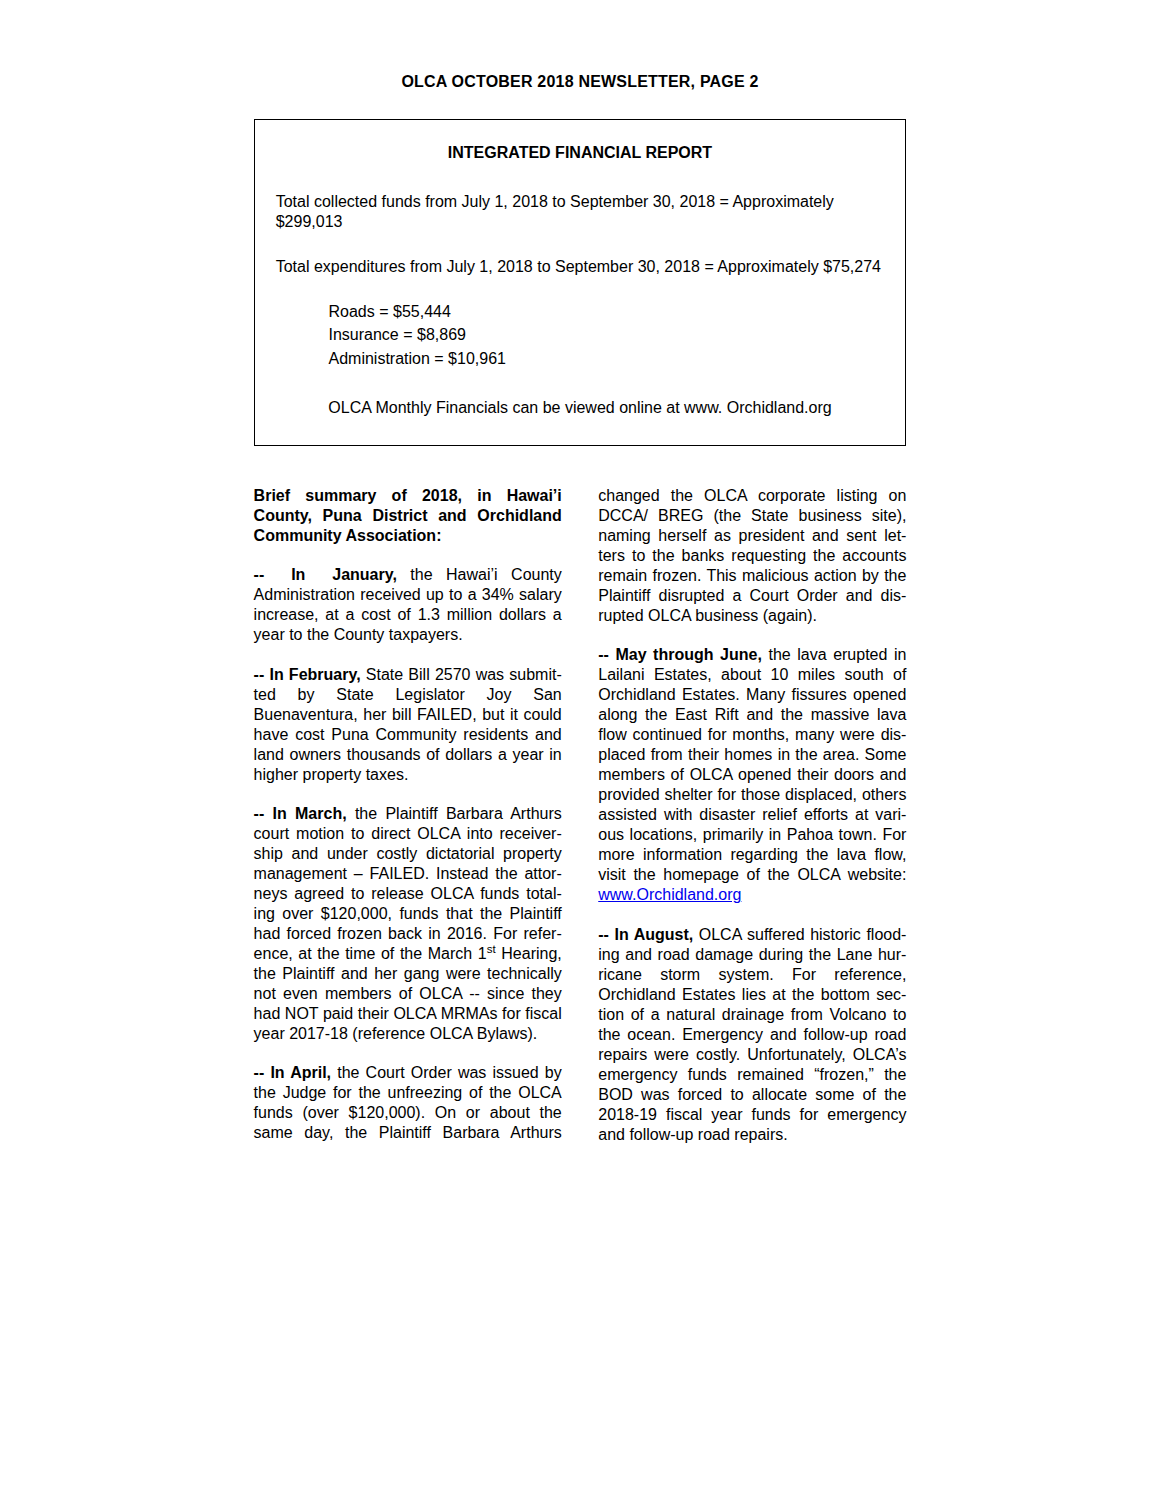OLCA OCTOBER 2018 NEWSLETTER, PAGE 2
INTEGRATED FINANCIAL REPORT
Total collected funds from July 1, 2018 to September 30, 2018 = Approximately $299,013
Total expenditures from July 1, 2018 to September 30, 2018 = Approximately $75,274
Roads = $55,444
Insurance = $8,869
Administration = $10,961
OLCA Monthly Financials can be viewed online at www. Orchidland.org
Brief summary of 2018, in Hawai’i County, Puna District and Orchidland Community Association:
-- In January, the Hawai’i County Administration received up to a 34% salary increase, at a cost of 1.3 million dollars a year to the County taxpayers.
-- In February, State Bill 2570 was submitted by State Legislator Joy San Buenaventura, her bill FAILED, but it could have cost Puna Community residents and land owners thousands of dollars a year in higher property taxes.
-- In March, the Plaintiff Barbara Arthurs court motion to direct OLCA into receivership and under costly dictatorial property management – FAILED. Instead the attorneys agreed to release OLCA funds totaling over $120,000, funds that the Plaintiff had forced frozen back in 2016. For reference, at the time of the March 1st Hearing, the Plaintiff and her gang were technically not even members of OLCA -- since they had NOT paid their OLCA MRMAs for fiscal year 2017-18 (reference OLCA Bylaws).
-- In April, the Court Order was issued by the Judge for the unfreezing of the OLCA funds (over $120,000). On or about the same day, the Plaintiff Barbara Arthurs changed the OLCA corporate listing on DCCA/ BREG (the State business site), naming herself as president and sent letters to the banks requesting the accounts remain frozen. This malicious action by the Plaintiff disrupted a Court Order and disrupted OLCA business (again).
-- May through June, the lava erupted in Lailani Estates, about 10 miles south of Orchidland Estates. Many fissures opened along the East Rift and the massive lava flow continued for months, many were displaced from their homes in the area. Some members of OLCA opened their doors and provided shelter for those displaced, others assisted with disaster relief efforts at various locations, primarily in Pahoa town. For more information regarding the lava flow, visit the homepage of the OLCA website: www.Orchidland.org
-- In August, OLCA suffered historic flooding and road damage during the Lane hurricane storm system. For reference, Orchidland Estates lies at the bottom section of a natural drainage from Volcano to the ocean. Emergency and follow-up road repairs were costly. Unfortunately, OLCA’s emergency funds remained “frozen,” the BOD was forced to allocate some of the 2018-19 fiscal year funds for emergency and follow-up road repairs.